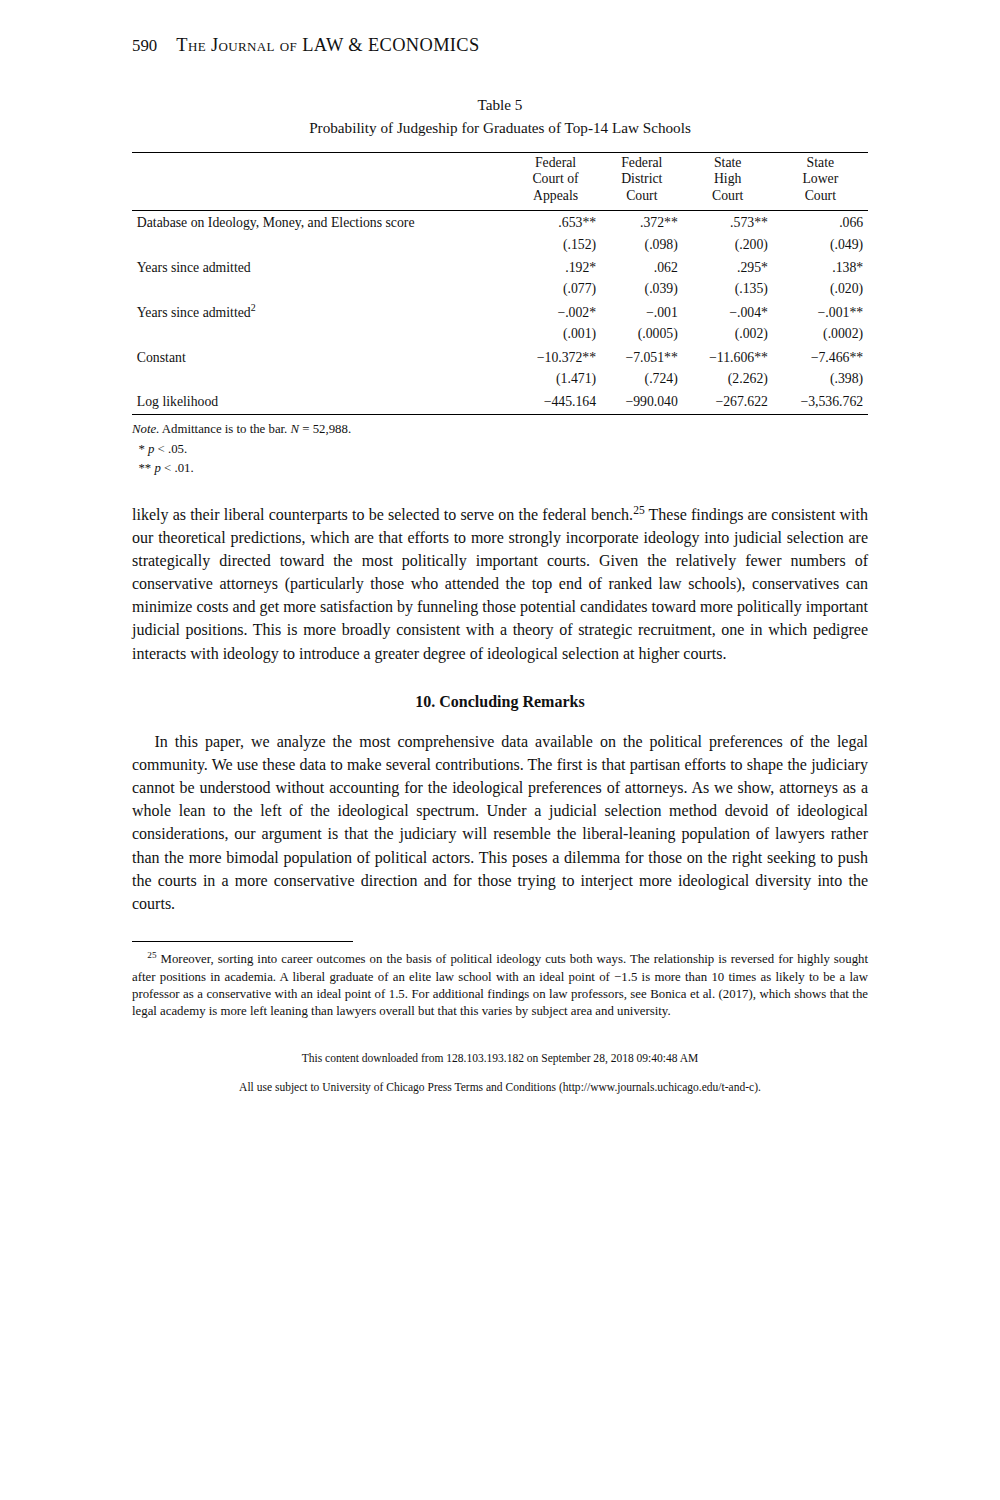590 The Journal of LAW & ECONOMICS
Table 5
Probability of Judgeship for Graduates of Top-14 Law Schools
| | Federal Court of Appeals | Federal District Court | State High Court | State Lower Court |
| --- | --- | --- | --- | --- |
| Database on Ideology, Money, and Elections score | .653** | .372** | .573** | .066 |
| | (.152) | (.098) | (.200) | (.049) |
| Years since admitted | .192* | .062 | .295* | .138* |
| | (.077) | (.039) | (.135) | (.020) |
| Years since admitted 2 | −.002* | −.001 | −.004* | −.001** |
| | (.001) | (.0005) | (.002) | (.0002) |
| Constant | −10.372** | −7.051** | −11.606** | −7.466** |
| | (1.471) | (.724) | (2.262) | (.398) |
| Log likelihood | −445.164 | −990.040 | −267.622 | −3,536.762 |
Note. Admittance is to the bar. N = 52,988.
* p < .05.
** p < .01.
likely as their liberal counterparts to be selected to serve on the federal bench.25 These findings are consistent with our theoretical predictions, which are that efforts to more strongly incorporate ideology into judicial selection are strategically directed toward the most politically important courts. Given the relatively fewer numbers of conservative attorneys (particularly those who attended the top end of ranked law schools), conservatives can minimize costs and get more satisfaction by funneling those potential candidates toward more politically important judicial positions. This is more broadly consistent with a theory of strategic recruitment, one in which pedigree interacts with ideology to introduce a greater degree of ideological selection at higher courts.
10. Concluding Remarks
In this paper, we analyze the most comprehensive data available on the political preferences of the legal community. We use these data to make several contributions. The first is that partisan efforts to shape the judiciary cannot be understood without accounting for the ideological preferences of attorneys. As we show, attorneys as a whole lean to the left of the ideological spectrum. Under a judicial selection method devoid of ideological considerations, our argument is that the judiciary will resemble the liberal-leaning population of lawyers rather than the more bimodal population of political actors. This poses a dilemma for those on the right seeking to push the courts in a more conservative direction and for those trying to interject more ideological diversity into the courts.
25 Moreover, sorting into career outcomes on the basis of political ideology cuts both ways. The relationship is reversed for highly sought after positions in academia. A liberal graduate of an elite law school with an ideal point of −1.5 is more than 10 times as likely to be a law professor as a conservative with an ideal point of 1.5. For additional findings on law professors, see Bonica et al. (2017), which shows that the legal academy is more left leaning than lawyers overall but that this varies by subject area and university.
This content downloaded from 128.103.193.182 on September 28, 2018 09:40:48 AM
All use subject to University of Chicago Press Terms and Conditions (http://www.journals.uchicago.edu/t-and-c).